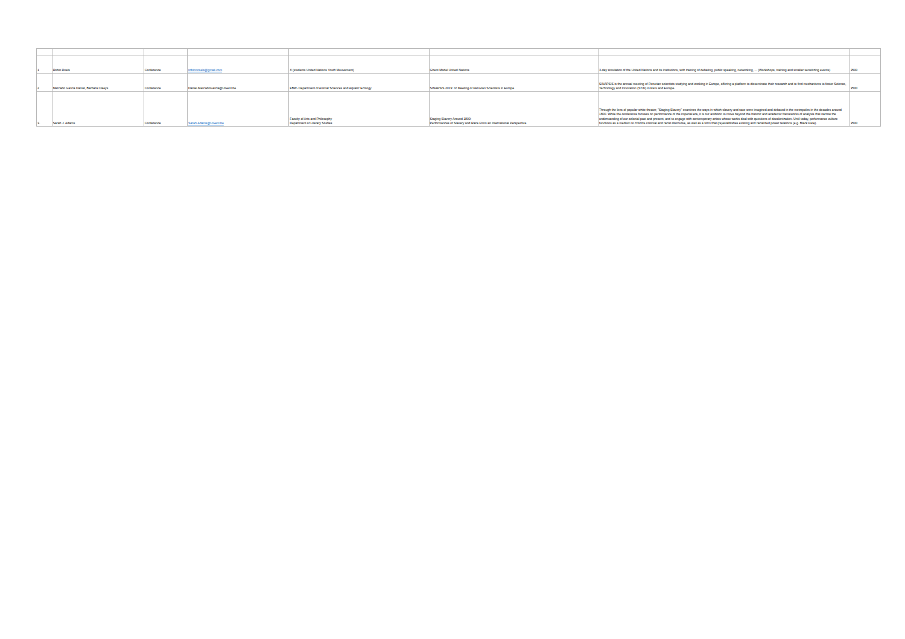| 1 | Robin Roels | Conference | robinmroels@gmail.com | X (students United Nations Youth Mouvement) | Ghent Model United Nations | 3-day simulation of the United Nations and its institutions, with training of debating, public speaking, networking, ... (Workshops, training and smaller sensitizing events) | 3500 |
| 2 | Mercado Garcia Daniel, Barbara Claeys | Conference | Daniel.MercadoGarcia@UGent.be | FBW- Department of Animal Sciences and Aquatic Ecology | SINAPSIS 2019: IV Meeting of Peruvian Scientists in Europe | SINAPSIS is the annual meeting of Peruvian scientists studying and working in Europe, offering a platform to disseminate their research and to find mechanisms to foster Science, Technology and Innovation (ST&I) in Peru and Europe. | 3500 |
| 3. | Sarah J. Adams | Conference | Sarah.Adams@UGent.be | Faculty of Arts and Philosophy Department of Literary Studies | Staging Slavery Around 1800: Performances of Slavery and Race From an International Perspective | Through the lens of popular white theater, "Staging Slavery" examines the ways in which slavery and race were imagined and debated in the metropoles in the decades around 1800. While the conference focuses on performance of the imperial era, it is our ambition to move beyond the historic and academic frameworks of analysis that narrow the understanding of our colonial past and present, and to engage with contemporary artists whose works deal with questions of decolonization. Until today, performance culture functions as a medium to criticize colonial and racist discourse, as well as a form that (re)establishes existing and racialized power relations (e.g. Black Pete). | 3500 |